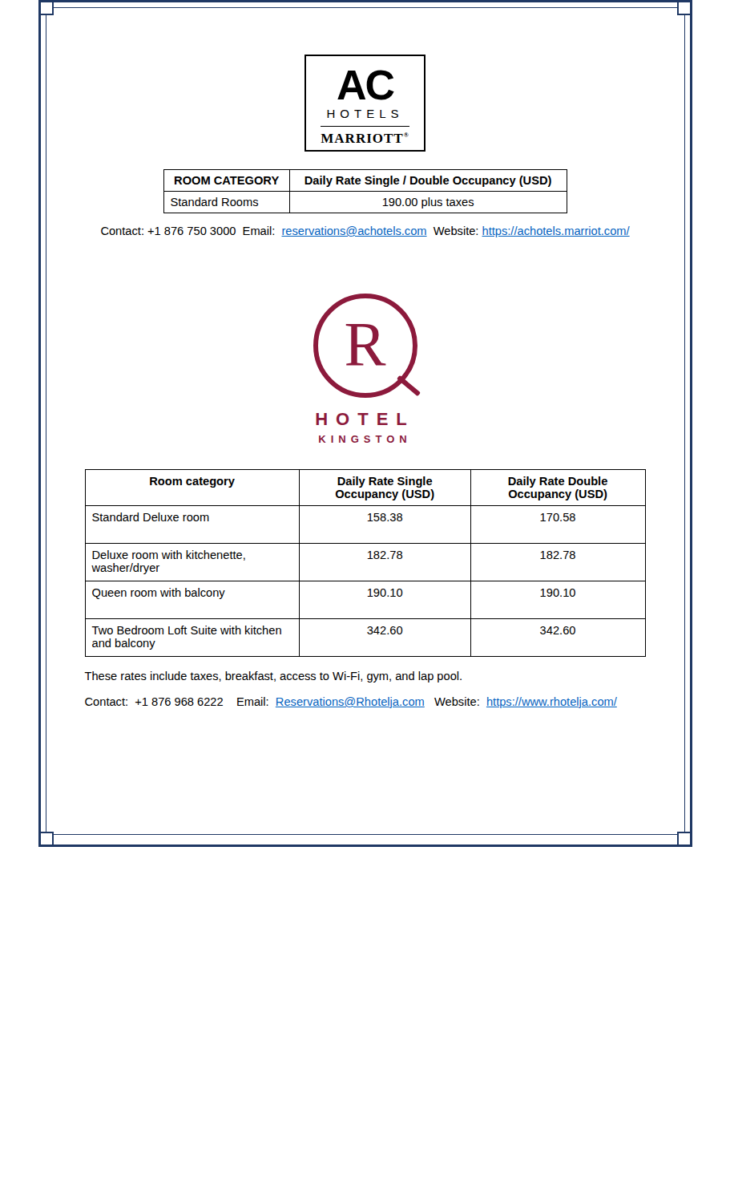AC
HOTELS
MARRIOTT®
| ROOM CATEGORY | Daily Rate Single / Double Occupancy (USD) |
| --- | --- |
| Standard Rooms | 190.00 plus taxes |
Contact: +1 876 750 3000 Email: reservations@achotels.com Website: https://achotels.marriot.com/
R
HOTEL
KINGSTON
| Room category | Daily Rate Single Occupancy (USD) | Daily Rate Double Occupancy (USD) |
| --- | --- | --- |
| Standard Deluxe room | 158.38 | 170.58 |
| Deluxe room with kitchenette, washer/dryer | 182.78 | 182.78 |
| Queen room with balcony | 190.10 | 190.10 |
| Two Bedroom Loft Suite with kitchen and balcony | 342.60 | 342.60 |
These rates include taxes, breakfast, access to Wi-Fi, gym, and lap pool.
Contact: +1 876 968 6222 Email: Reservations@Rhotelja.com Website: https://www.rhotelja.com/